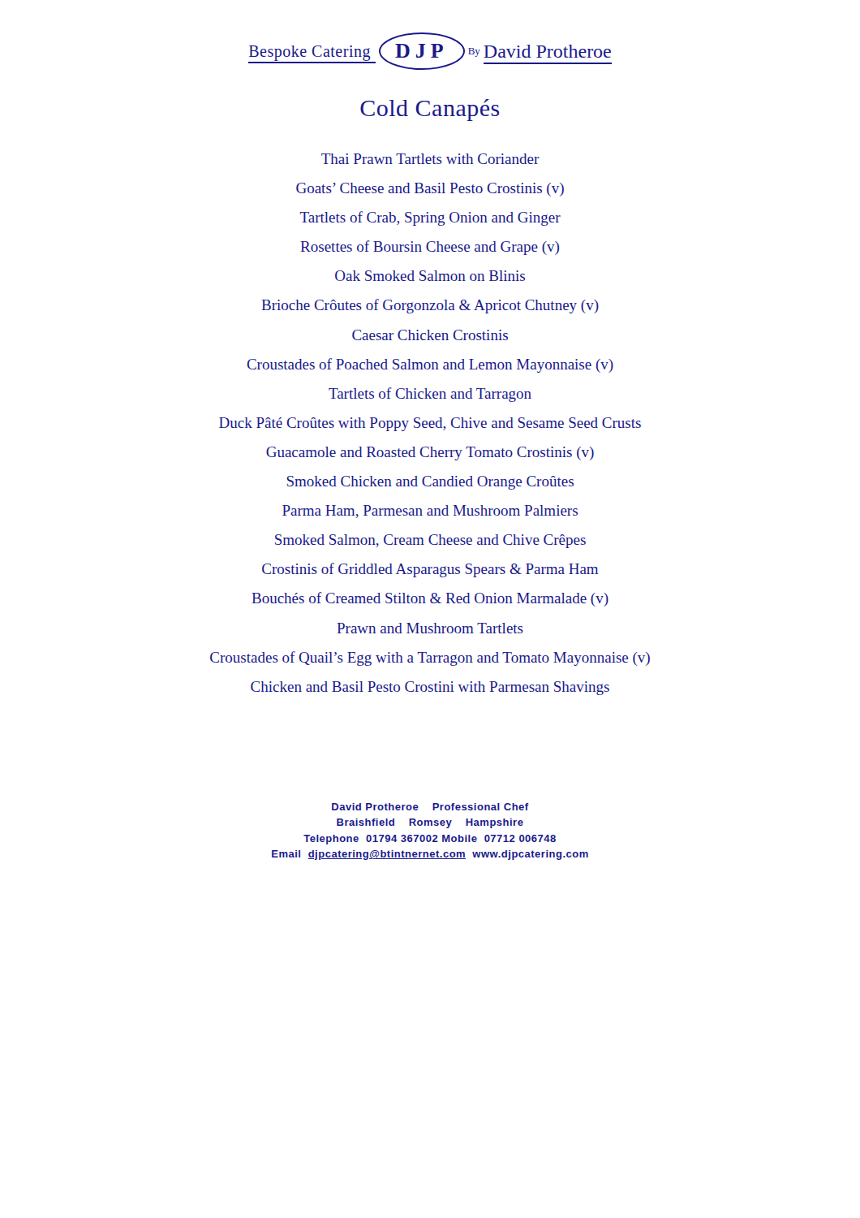Bespoke Catering DJP By David Protheroe
Cold Canapés
Thai Prawn Tartlets with Coriander
Goats’ Cheese and Basil Pesto Crostinis (v)
Tartlets of Crab, Spring Onion and Ginger
Rosettes of Boursin Cheese and Grape (v)
Oak Smoked Salmon on Blinis
Brioche Crôutes of Gorgonzola & Apricot Chutney (v)
Caesar Chicken Crostinis
Croustades of Poached Salmon and Lemon Mayonnaise (v)
Tartlets of Chicken and Tarragon
Duck Pâté Croûtes with Poppy Seed, Chive and Sesame Seed Crusts
Guacamole and Roasted Cherry Tomato Crostinis (v)
Smoked Chicken and Candied Orange Croûtes
Parma Ham, Parmesan and Mushroom Palmiers
Smoked Salmon, Cream Cheese and Chive Crêpes
Crostinis of Griddled Asparagus Spears & Parma Ham
Bouchés of Creamed Stilton & Red Onion Marmalade (v)
Prawn and Mushroom Tartlets
Croustades of Quail’s Egg with a Tarragon and Tomato Mayonnaise (v)
Chicken and Basil Pesto Crostini with Parmesan Shavings
David Protheroe Professional Chef
Braishfield Romsey Hampshire
Telephone 01794 367002 Mobile 07712 006748
Email djpcatering@btintnernet.com www.djpcatering.com